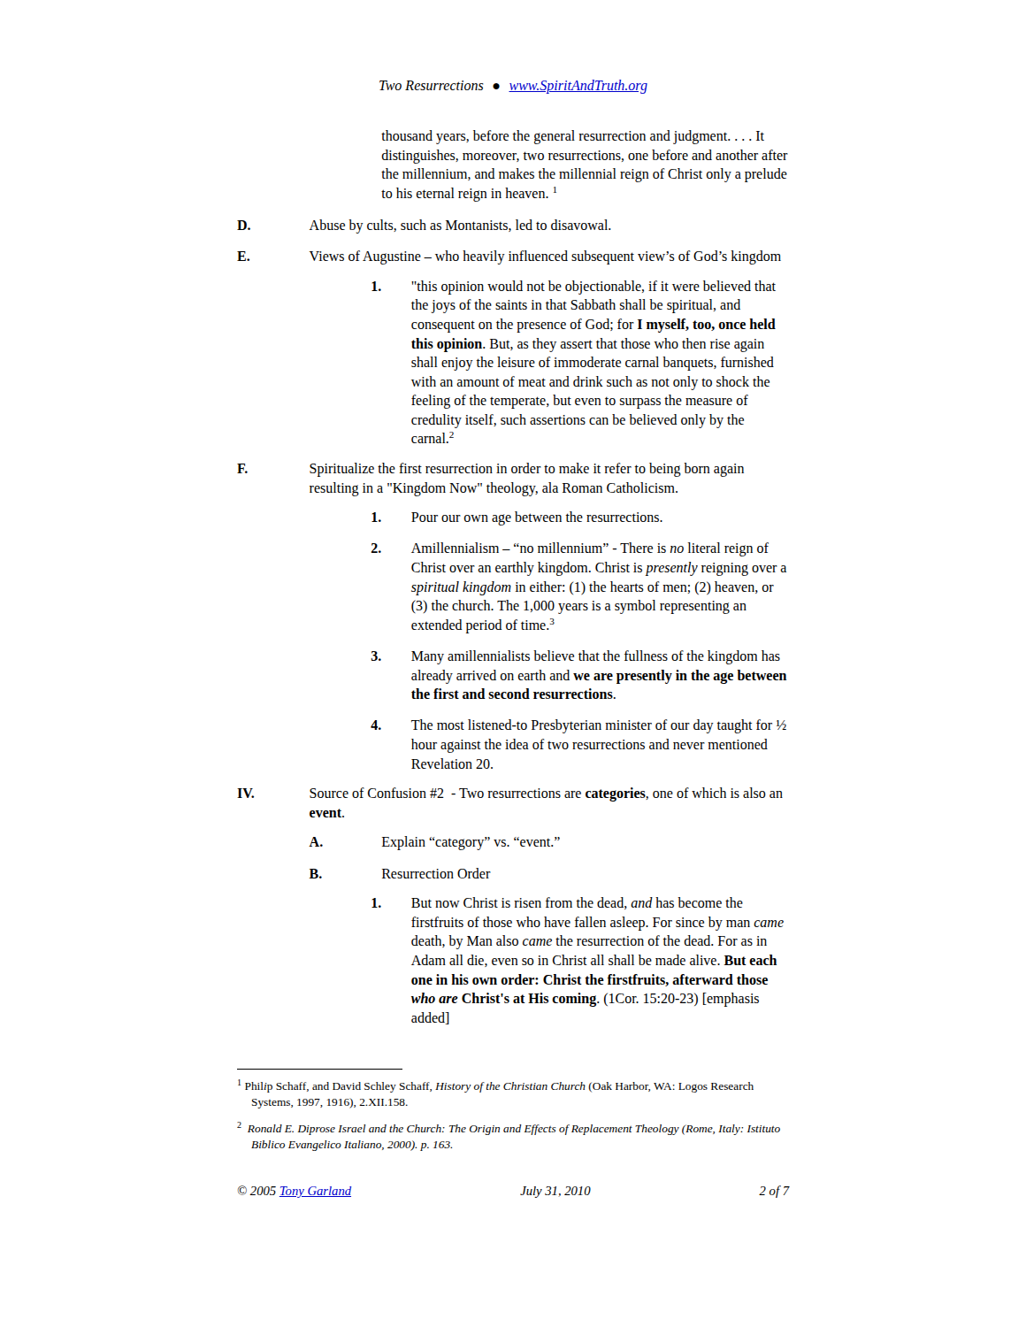Two Resurrections ● www.SpiritAndTruth.org
thousand years, before the general resurrection and judgment. . . . It distinguishes, moreover, two resurrections, one before and another after the millennium, and makes the millennial reign of Christ only a prelude to his eternal reign in heaven. 1
| D. | Abuse by cults, such as Montanists, led to disavowal. |
| E. | Views of Augustine – who heavily influenced subsequent view’s of God’s kingdom |
| 1. | "this opinion would not be objectionable, if it were believed that the joys of the saints in that Sabbath shall be spiritual, and consequent on the presence of God; for I myself, too, once held this opinion . But, as they assert that those who then rise again shall enjoy the leisure of immoderate carnal banquets, furnished with an amount of meat and drink such as not only to shock the feeling of the temperate, but even to surpass the measure of credulity itself, such assertions can be believed only by the carnal. 2 |
| F. | Spiritualize the first resurrection in order to make it refer to being born again resulting in a "Kingdom Now" theology, ala Roman Catholicism. |
| 1. | Pour our own age between the resurrections. |
| 2. | Amillennialism – “no millennium” - There is no literal reign of Christ over an earthly kingdom. Christ is presently reigning over a spiritual kingdom in either: (1) the hearts of men; (2) heaven, or (3) the church. The 1,000 years is a symbol representing an extended period of time. 3 |
| 3. | Many amillennialists believe that the fullness of the kingdom has already arrived on earth and we are presently in the age between the first and second resurrections . |
| 4. | The most listened-to Presbyterian minister of our day taught for ½ hour against the idea of two resurrections and never mentioned Revelation 20. |
| IV. | Source of Confusion #2 - Two resurrections are categories , one of which is also an event . |
| A. | Explain “category” vs. “event.” |
| B. | Resurrection Order |
| 1. | But now Christ is risen from the dead, and has become the firstfruits of those who have fallen asleep. For since by man came death, by Man also came the resurrection of the dead. For as in Adam all die, even so in Christ all shall be made alive. But each one in his own order: Christ the firstfruits, afterward those who are Christ's at His coming . (1Cor. 15:20-23) [emphasis added] |
1 Philip Schaff, and David Schley Schaff, History of the Christian Church (Oak Harbor, WA: Logos Research Systems, 1997, 1916), 2.XII.158.
2 Ronald E. Diprose Israel and the Church: The Origin and Effects of Replacement Theology (Rome, Italy: Istituto Biblico Evangelico Italiano, 2000). p. 163.
© 2005 Tony Garland
July 31, 2010
2 of 7